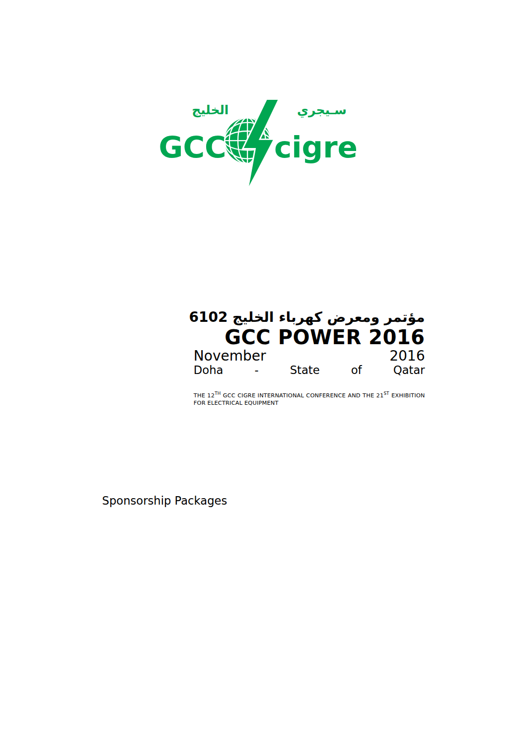الخليج سـيجري GCC cigre
مؤتمر ومعرض كهرباء الخليج 2016
GCC POWER 2016
November 2016
Doha-State of Qatar
THE 12TH GCC CIGRE INTERNATIONAL CONFERENCE AND THE 21st EXHIBITION FOR ELECTRICAL EQUIPMENT
Sponsorship Packages